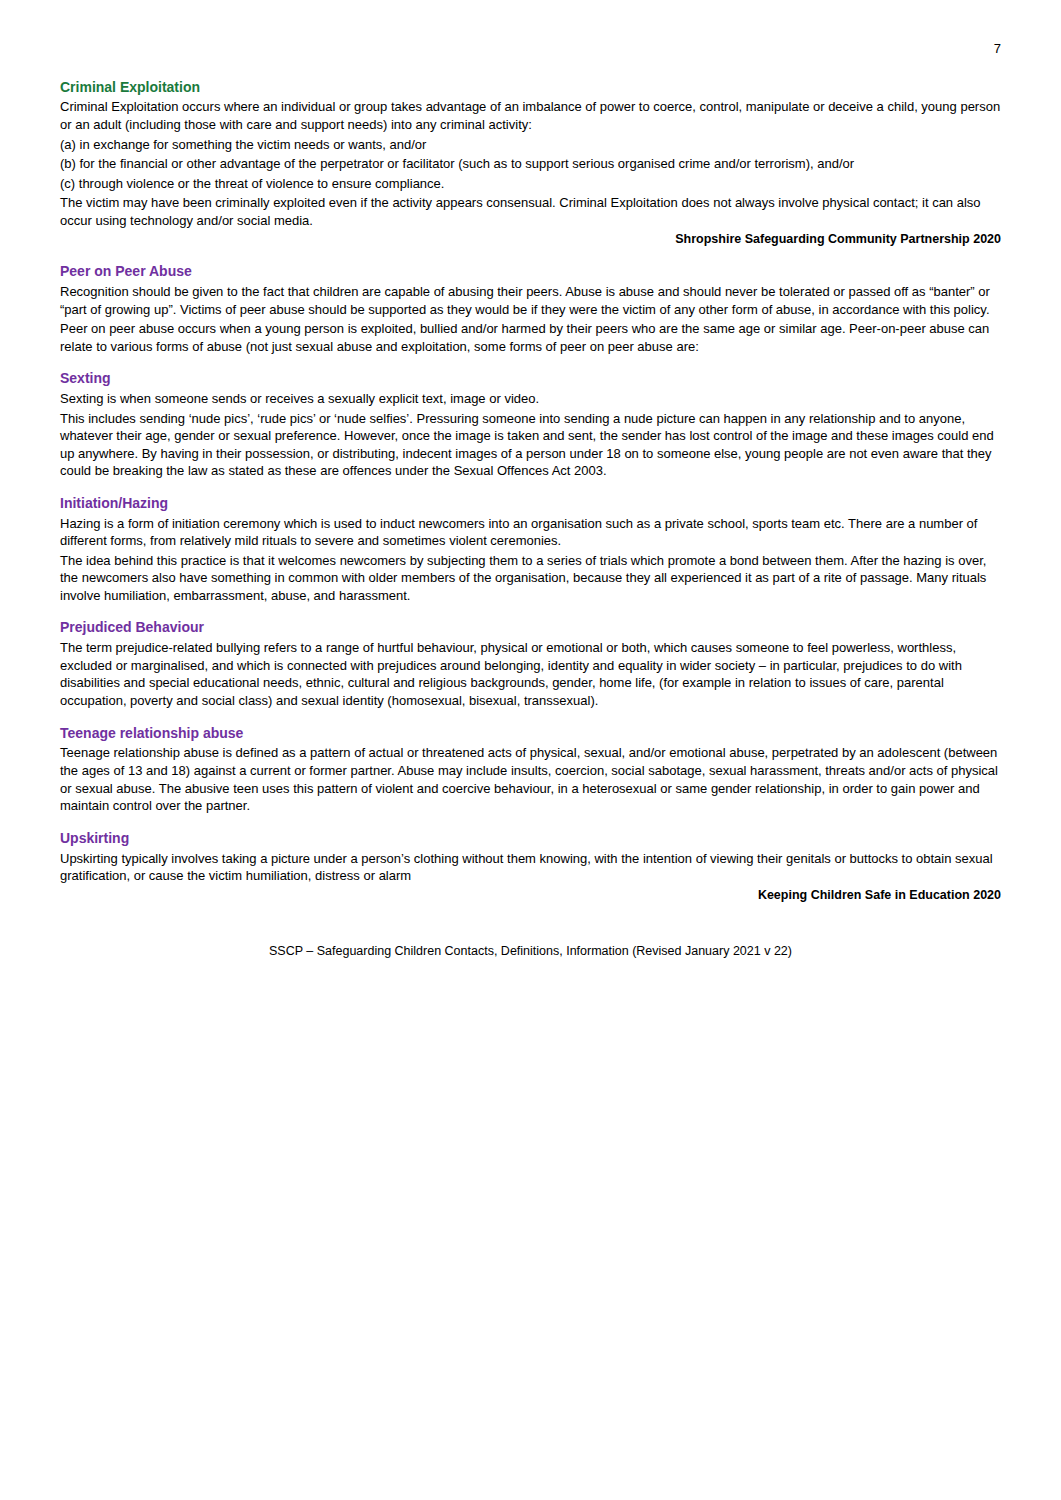7
Criminal Exploitation
Criminal Exploitation occurs where an individual or group takes advantage of an imbalance of power to coerce, control, manipulate or deceive a child, young person or an adult (including those with care and support needs) into any criminal activity:
(a) in exchange for something the victim needs or wants, and/or
(b) for the financial or other advantage of the perpetrator or facilitator (such as to support serious organised crime and/or terrorism), and/or
(c) through violence or the threat of violence to ensure compliance.
The victim may have been criminally exploited even if the activity appears consensual. Criminal Exploitation does not always involve physical contact; it can also occur using technology and/or social media.
Shropshire Safeguarding Community Partnership 2020
Peer on Peer Abuse
Recognition should be given to the fact that children are capable of abusing their peers. Abuse is abuse and should never be tolerated or passed off as “banter” or “part of growing up”. Victims of peer abuse should be supported as they would be if they were the victim of any other form of abuse, in accordance with this policy.
Peer on peer abuse occurs when a young person is exploited, bullied and/or harmed by their peers who are the same age or similar age. Peer-on-peer abuse can relate to various forms of abuse (not just sexual abuse and exploitation, some forms of peer on peer abuse are:
Sexting
Sexting is when someone sends or receives a sexually explicit text, image or video.
This includes sending ‘nude pics’, ‘rude pics’ or ‘nude selfies’. Pressuring someone into sending a nude picture can happen in any relationship and to anyone, whatever their age, gender or sexual preference. However, once the image is taken and sent, the sender has lost control of the image and these images could end up anywhere. By having in their possession, or distributing, indecent images of a person under 18 on to someone else, young people are not even aware that they could be breaking the law as stated as these are offences under the Sexual Offences Act 2003.
Initiation/Hazing
Hazing is a form of initiation ceremony which is used to induct newcomers into an organisation such as a private school, sports team etc. There are a number of different forms, from relatively mild rituals to severe and sometimes violent ceremonies.
The idea behind this practice is that it welcomes newcomers by subjecting them to a series of trials which promote a bond between them. After the hazing is over, the newcomers also have something in common with older members of the organisation, because they all experienced it as part of a rite of passage. Many rituals involve humiliation, embarrassment, abuse, and harassment.
Prejudiced Behaviour
The term prejudice-related bullying refers to a range of hurtful behaviour, physical or emotional or both, which causes someone to feel powerless, worthless, excluded or marginalised, and which is connected with prejudices around belonging, identity and equality in wider society – in particular, prejudices to do with disabilities and special educational needs, ethnic, cultural and religious backgrounds, gender, home life, (for example in relation to issues of care, parental occupation, poverty and social class) and sexual identity (homosexual, bisexual, transsexual).
Teenage relationship abuse
Teenage relationship abuse is defined as a pattern of actual or threatened acts of physical, sexual, and/or emotional abuse, perpetrated by an adolescent (between the ages of 13 and 18) against a current or former partner. Abuse may include insults, coercion, social sabotage, sexual harassment, threats and/or acts of physical or sexual abuse. The abusive teen uses this pattern of violent and coercive behaviour, in a heterosexual or same gender relationship, in order to gain power and maintain control over the partner.
Upskirting
Upskirting typically involves taking a picture under a person’s clothing without them knowing, with the intention of viewing their genitals or buttocks to obtain sexual gratification, or cause the victim humiliation, distress or alarm
Keeping Children Safe in Education 2020
SSCP – Safeguarding Children Contacts, Definitions, Information (Revised January 2021 v 22)